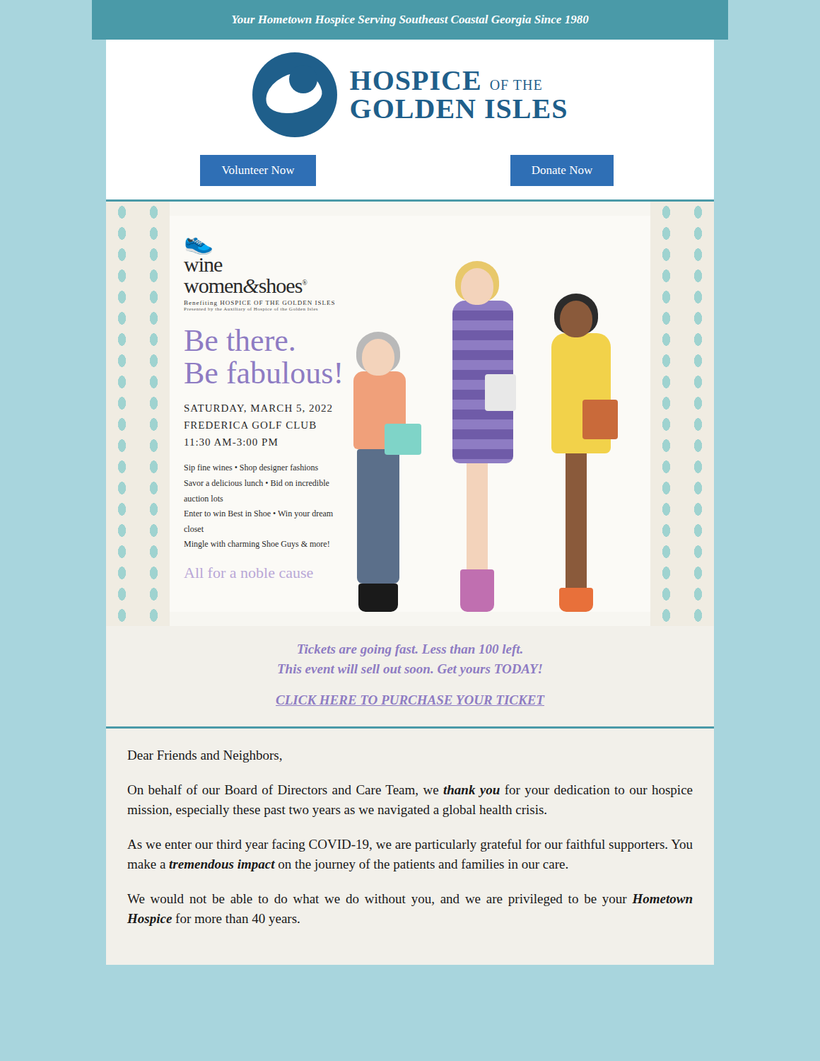Your Hometown Hospice Serving Southeast Coastal Georgia Since 1980
HOSPICE OF THE
GOLDEN ISLES
| Volunteer Now | Donate Now |
👟
wine
women&shoes®
Benefiting HOSPICE OF THE GOLDEN ISLES
Presented by the Auxiliary of Hospice of the Golden Isles
Be there.
Be fabulous!
SATURDAY, MARCH 5, 2022
FREDERICA GOLF CLUB
11:30 AM-3:00 PM
Sip fine wines • Shop designer fashions
Savor a delicious lunch • Bid on incredible auction lots
Enter to win Best in Shoe • Win your dream closet
Mingle with charming Shoe Guys & more!
All for a noble cause
Tickets are going fast. Less than 100 left.
This event will sell out soon. Get yours TODAY!
CLICK HERE TO PURCHASE YOUR TICKET
Dear Friends and Neighbors,
On behalf of our Board of Directors and Care Team, we thank you for your dedication to our hospice mission, especially these past two years as we navigated a global health crisis.
As we enter our third year facing COVID-19, we are particularly grateful for our faithful supporters. You make a tremendous impact on the journey of the patients and families in our care.
We would not be able to do what we do without you, and we are privileged to be your Hometown Hospice for more than 40 years.